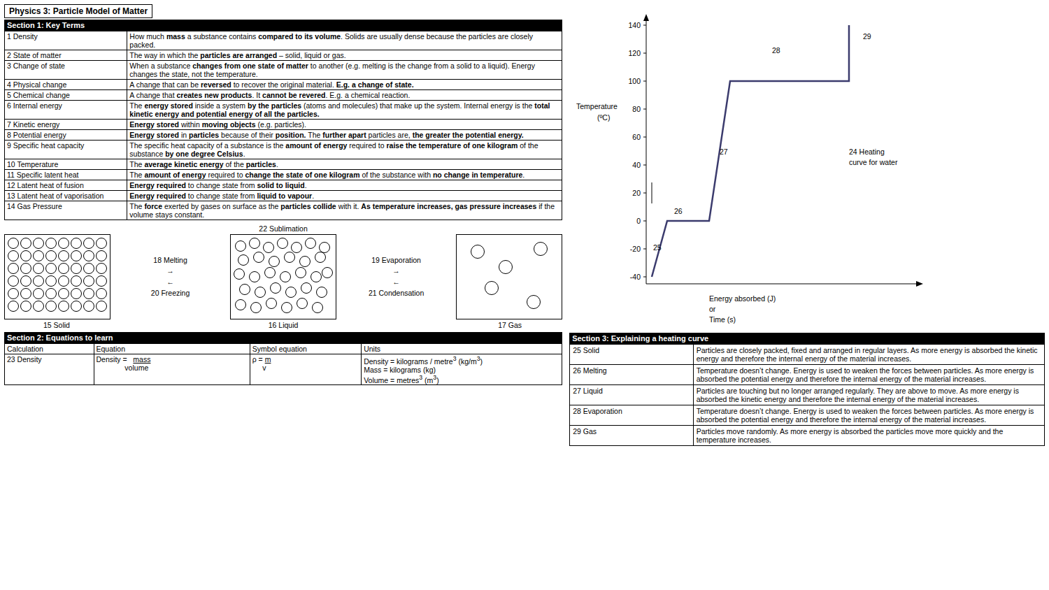Physics 3: Particle Model of Matter
Section 1: Key Terms
| 1 Density | How much mass a substance contains compared to its volume . Solids are usually dense because the particles are closely packed. |
| 2 State of matter | The way in which the particles are arranged – solid, liquid or gas. |
| 3 Change of state | When a substance changes from one state of matter to another (e.g. melting is the change from a solid to a liquid). Energy changes the state, not the temperature. |
| 4 Physical change | A change that can be reversed to recover the original material. E.g. a change of state. |
| 5 Chemical change | A change that creates new products . It cannot be revered . E.g. a chemical reaction. |
| 6 Internal energy | The energy stored inside a system by the particles (atoms and molecules) that make up the system. Internal energy is the total kinetic energy and potential energy of all the particles. |
| 7 Kinetic energy | Energy stored within moving objects (e.g. particles). |
| 8 Potential energy | Energy stored in particles because of their position. The further apart particles are, the greater the potential energy. |
| 9 Specific heat capacity | The specific heat capacity of a substance is the amount of energy required to raise the temperature of one kilogram of the substance by one degree Celsius . |
| 10 Temperature | The average kinetic energy of the particles . |
| 11 Specific latent heat | The amount of energy required to change the state of one kilogram of the substance with no change in temperature . |
| 12 Latent heat of fusion | Energy required to change state from solid to liquid . |
| 13 Latent heat of vaporisation | Energy required to change state from liquid to vapour . |
| 14 Gas Pressure | The force exerted by gases on surface as the particles collide with it. As temperature increases, gas pressure increases if the volume stays constant. |
22 Sublimation
18 Melting
→
←
20 Freezing
19 Evaporation
→
←
21 Condensation
15 Solid 16 Liquid 17 Gas
Section 2: Equations to learn
| Calculation | Equation | Symbol equation | Units |
| 23 Density | Density = mass volume | ρ = m v | Density = kilograms / metre 3 (kg/m 3 ) Mass = kilograms (kg) Volume = metres 3 (m 3 ) |
140 120 100 80 60 40 20 0 -20 -40 Temperature (ºC) 25 26 27 28 29 24 Heating curve for water Energy absorbed (J) or Time (s)
Section 3: Explaining a heating curve
| 25 Solid | Particles are closely packed, fixed and arranged in regular layers. As more energy is absorbed the kinetic energy and therefore the internal energy of the material increases. |
| 26 Melting | Temperature doesn’t change. Energy is used to weaken the forces between particles. As more energy is absorbed the potential energy and therefore the internal energy of the material increases. |
| 27 Liquid | Particles are touching but no longer arranged regularly. They are above to move. As more energy is absorbed the kinetic energy and therefore the internal energy of the material increases. |
| 28 Evaporation | Temperature doesn’t change. Energy is used to weaken the forces between particles. As more energy is absorbed the potential energy and therefore the internal energy of the material increases. |
| 29 Gas | Particles move randomly. As more energy is absorbed the particles move more quickly and the temperature increases. |